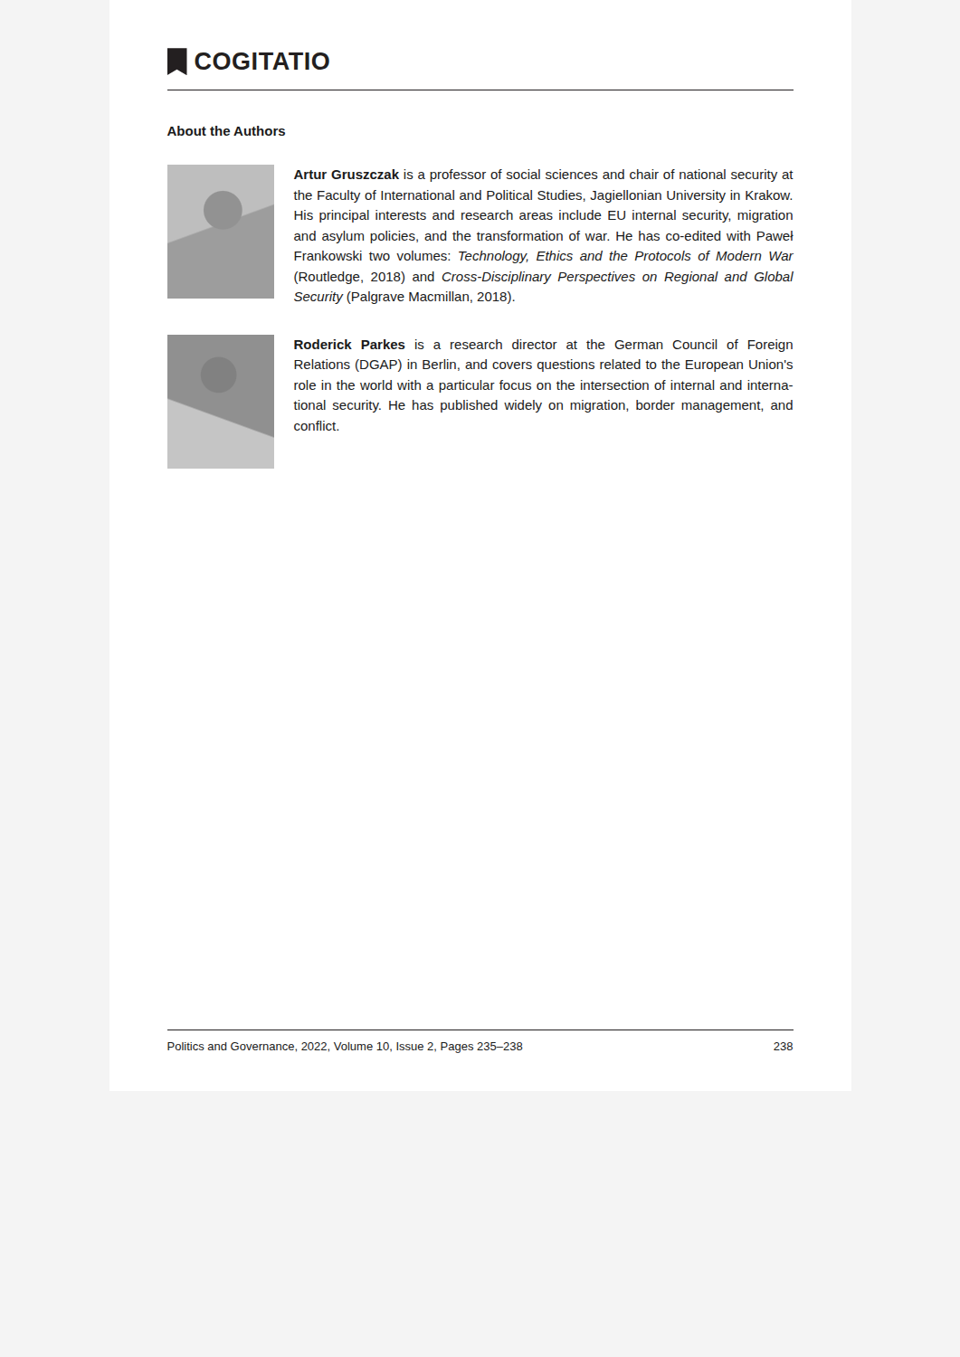Cogitatio
About the Authors
Artur Gruszczak is a professor of social sciences and chair of national security at the Faculty of International and Political Studies, Jagiellonian University in Krakow. His principal interests and research areas include EU internal security, migration and asylum policies, and the transformation of war. He has co-edited with Paweł Frankowski two volumes: Technology, Ethics and the Protocols of Modern War (Routledge, 2018) and Cross-Disciplinary Perspectives on Regional and Global Security (Palgrave Macmillan, 2018).
Roderick Parkes is a research director at the German Council of Foreign Relations (DGAP) in Berlin, and covers questions related to the European Union's role in the world with a particular focus on the intersection of internal and international security. He has published widely on migration, border management, and conflict.
Politics and Governance, 2022, Volume 10, Issue 2, Pages 235–238 238